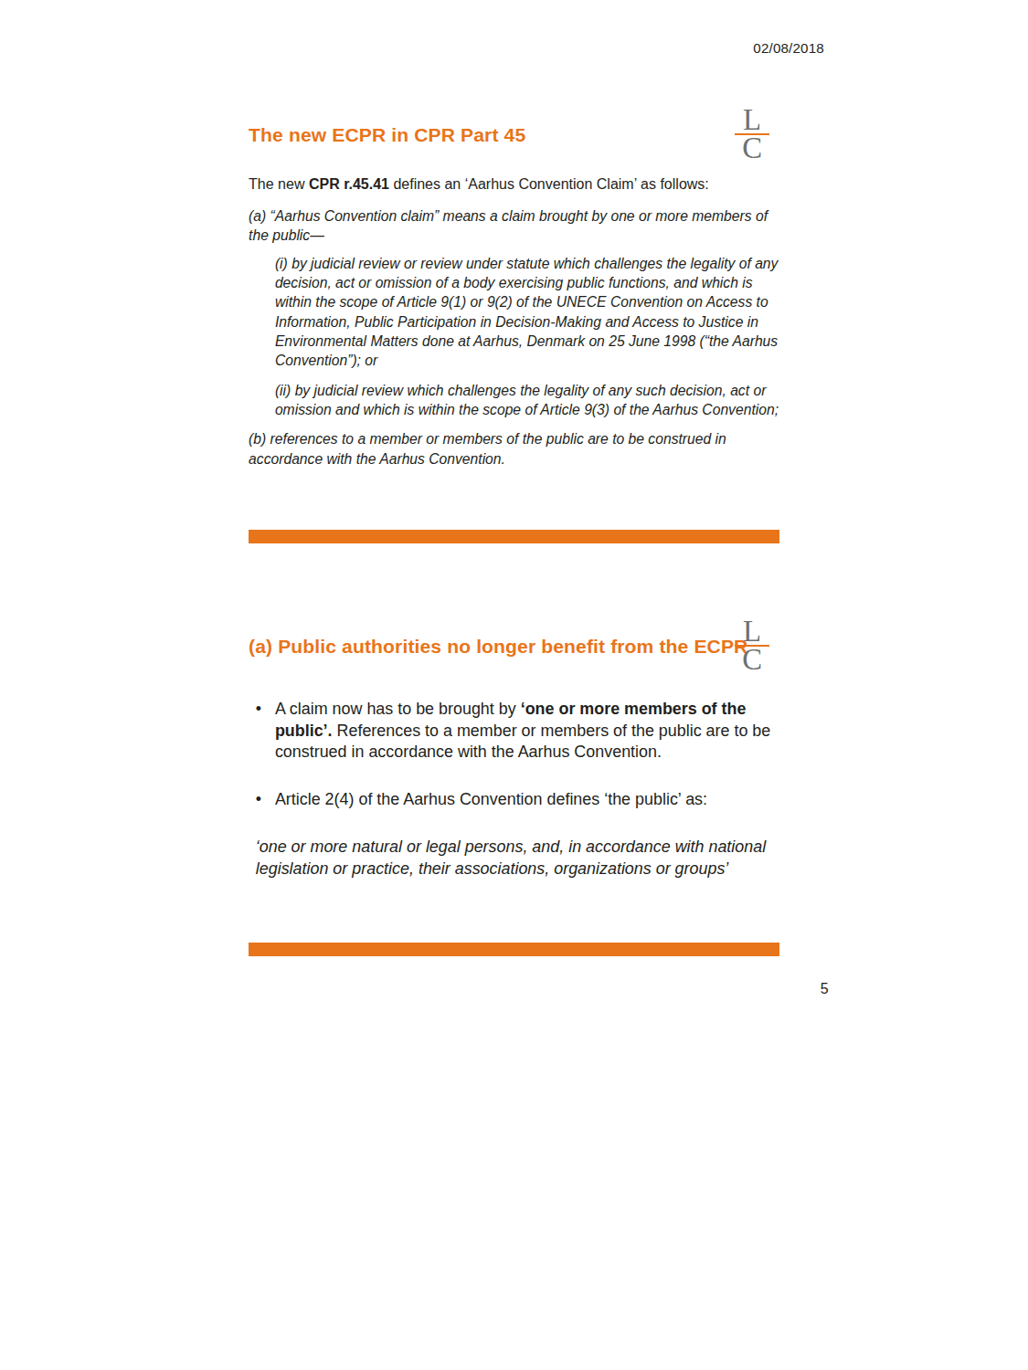02/08/2018
L C
The new ECPR in CPR Part 45
The new CPR r.45.41 defines an ‘Aarhus Convention Claim’ as follows:
(a) “Aarhus Convention claim” means a claim brought by one or more members of the public—
(i) by judicial review or review under statute which challenges the legality of any decision, act or omission of a body exercising public functions, and which is within the scope of Article 9(1) or 9(2) of the UNECE Convention on Access to Information, Public Participation in Decision-Making and Access to Justice in Environmental Matters done at Aarhus, Denmark on 25 June 1998 (“the Aarhus Convention”); or
(ii) by judicial review which challenges the legality of any such decision, act or omission and which is within the scope of Article 9(3) of the Aarhus Convention;
(b) references to a member or members of the public are to be construed in accordance with the Aarhus Convention.
L C
(a) Public authorities no longer benefit from the ECPR
A claim now has to be brought by ‘one or more members of the public’. References to a member or members of the public are to be construed in accordance with the Aarhus Convention.
Article 2(4) of the Aarhus Convention defines ‘the public’ as:
‘one or more natural or legal persons, and, in accordance with national legislation or practice, their associations, organizations or groups’
5